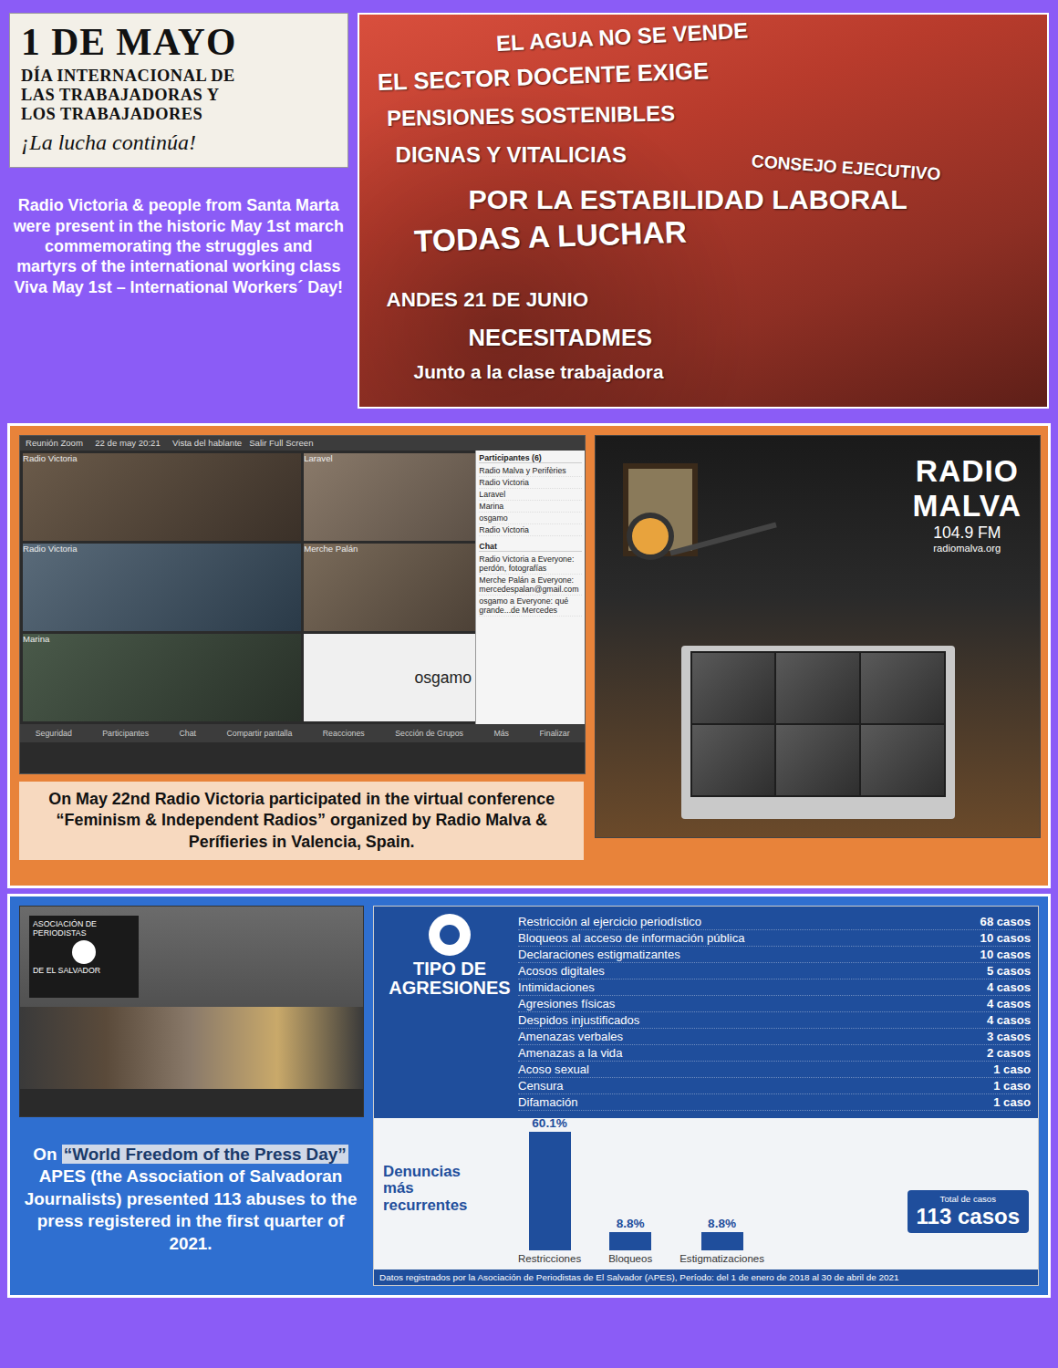1 DE MAYO
DÍA INTERNACIONAL DE
LAS TRABAJADORAS Y
LOS TRABAJADORES
¡La lucha continúa!
Radio Victoria & people from Santa Marta were present in the historic May 1st march commemorating the struggles and martyrs of the international working class
Viva May 1st – International Workers´ Day!
EL AGUA NO SE VENDE EL SECTOR DOCENTE EXIGE PENSIONES SOSTENIBLES DIGNAS Y VITALICIAS POR LA ESTABILIDAD LABORAL TODAS A LUCHAR ANDES 21 DE JUNIO NECESITADMES Junto a la clase trabajadora CONSEJO EJECUTIVO
Reunión Zoom 22 de may 20:21 Vista del hablante Salir Full Screen
Radio Victoria
Laravel
Radio Victoria
Merche Palán
Marina
osgamo
Participantes (6)
Radio Malva y Perifèries
Radio Victoria
Laravel
Marina
osgamo
Radio Victoria
Chat
Radio Victoria a Everyone: perdón, fotografías
Merche Palán a Everyone: mercedespalan@gmail.com
osgamo a Everyone: qué grande...de Mercedes
Seguridad Participantes Chat Compartir pantalla Reacciones Sección de Grupos Más Finalizar
On May 22nd Radio Victoria participated in the virtual conference “Feminism & Independent Radios” organized by Radio Malva & Perífieries in Valencia, Spain.
RADIO
MALVA
104.9 FM
radiomalva.org
ASOCIACIÓN DE PERIODISTAS
DE EL SALVADOR
On “World Freedom of the Press Day” APES (the Association of Salvadoran Journalists) presented 113 abuses to the press registered in the first quarter of 2021.
TIPO DE
AGRESIONES
Restricción al ejercicio periodístico 68 casos
Bloqueos al acceso de información pública 10 casos
Declaraciones estigmatizantes 10 casos
Acosos digitales 5 casos
Intimidaciones 4 casos
Agresiones físicas 4 casos
Despidos injustificados 4 casos
Amenazas verbales 3 casos
Amenazas a la vida 2 casos
Acoso sexual 1 caso
Censura 1 caso
Difamación 1 caso
Denuncias
más recurrentes
60.1%
Restricciones
8.8%
Bloqueos
8.8%
Estigmatizaciones
Total de casos
113 casos
Datos registrados por la Asociación de Periodistas de El Salvador (APES), Período: del 1 de enero de 2018 al 30 de abril de 2021